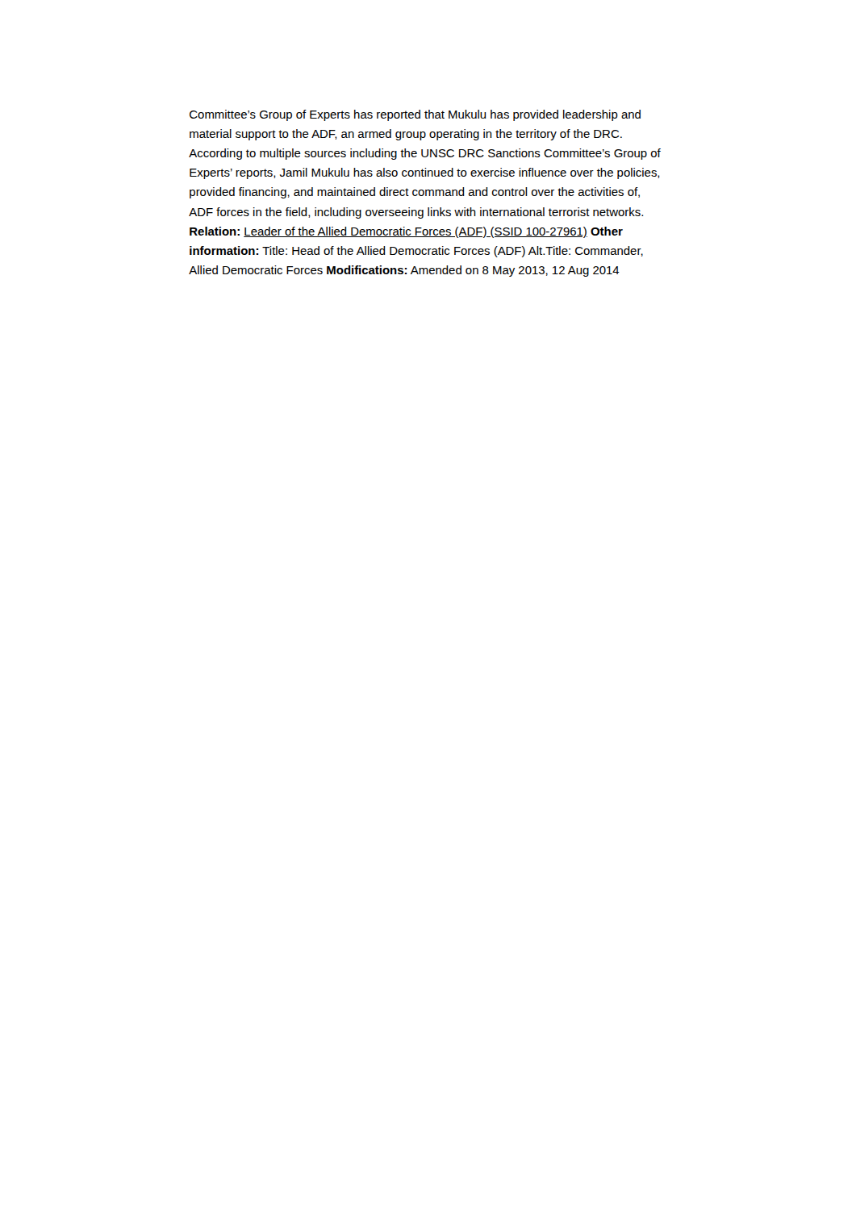Committee’s Group of Experts has reported that Mukulu has provided leadership and material support to the ADF, an armed group operating in the territory of the DRC. According to multiple sources including the UNSC DRC Sanctions Committee’s Group of Experts’ reports, Jamil Mukulu has also continued to exercise influence over the policies, provided financing, and maintained direct command and control over the activities of, ADF forces in the field, including overseeing links with international terrorist networks. Relation: Leader of the Allied Democratic Forces (ADF) (SSID 100-27961) Other information: Title: Head of the Allied Democratic Forces (ADF) Alt.Title: Commander, Allied Democratic Forces Modifications: Amended on 8 May 2013, 12 Aug 2014